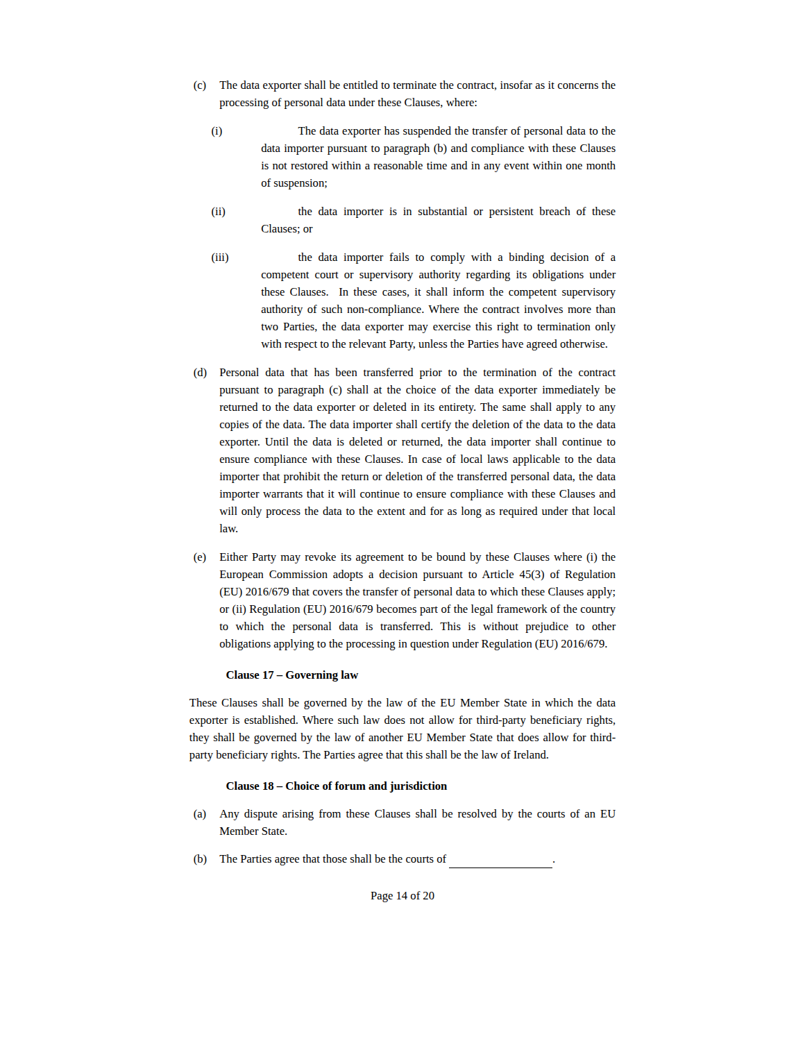(c)
The data exporter shall be entitled to terminate the contract, insofar as it concerns the processing of personal data under these Clauses, where:
(i)
The data exporter has suspended the transfer of personal data to the data importer pursuant to paragraph (b) and compliance with these Clauses is not restored within a reasonable time and in any event within one month of suspension;
(ii)
the data importer is in substantial or persistent breach of these Clauses; or
(iii)
the data importer fails to comply with a binding decision of a competent court or supervisory authority regarding its obligations under these Clauses. In these cases, it shall inform the competent supervisory authority of such non-compliance. Where the contract involves more than two Parties, the data exporter may exercise this right to termination only with respect to the relevant Party, unless the Parties have agreed otherwise.
(d)
Personal data that has been transferred prior to the termination of the contract pursuant to paragraph (c) shall at the choice of the data exporter immediately be returned to the data exporter or deleted in its entirety. The same shall apply to any copies of the data. The data importer shall certify the deletion of the data to the data exporter. Until the data is deleted or returned, the data importer shall continue to ensure compliance with these Clauses. In case of local laws applicable to the data importer that prohibit the return or deletion of the transferred personal data, the data importer warrants that it will continue to ensure compliance with these Clauses and will only process the data to the extent and for as long as required under that local law.
(e)
Either Party may revoke its agreement to be bound by these Clauses where (i) the European Commission adopts a decision pursuant to Article 45(3) of Regulation (EU) 2016/679 that covers the transfer of personal data to which these Clauses apply; or (ii) Regulation (EU) 2016/679 becomes part of the legal framework of the country to which the personal data is transferred. This is without prejudice to other obligations applying to the processing in question under Regulation (EU) 2016/679.
Clause 17 – Governing law
These Clauses shall be governed by the law of the EU Member State in which the data exporter is established. Where such law does not allow for third-party beneficiary rights, they shall be governed by the law of another EU Member State that does allow for third-party beneficiary rights. The Parties agree that this shall be the law of Ireland.
Clause 18 – Choice of forum and jurisdiction
(a)
Any dispute arising from these Clauses shall be resolved by the courts of an EU Member State.
(b)
The Parties agree that those shall be the courts of .
Page 14 of 20